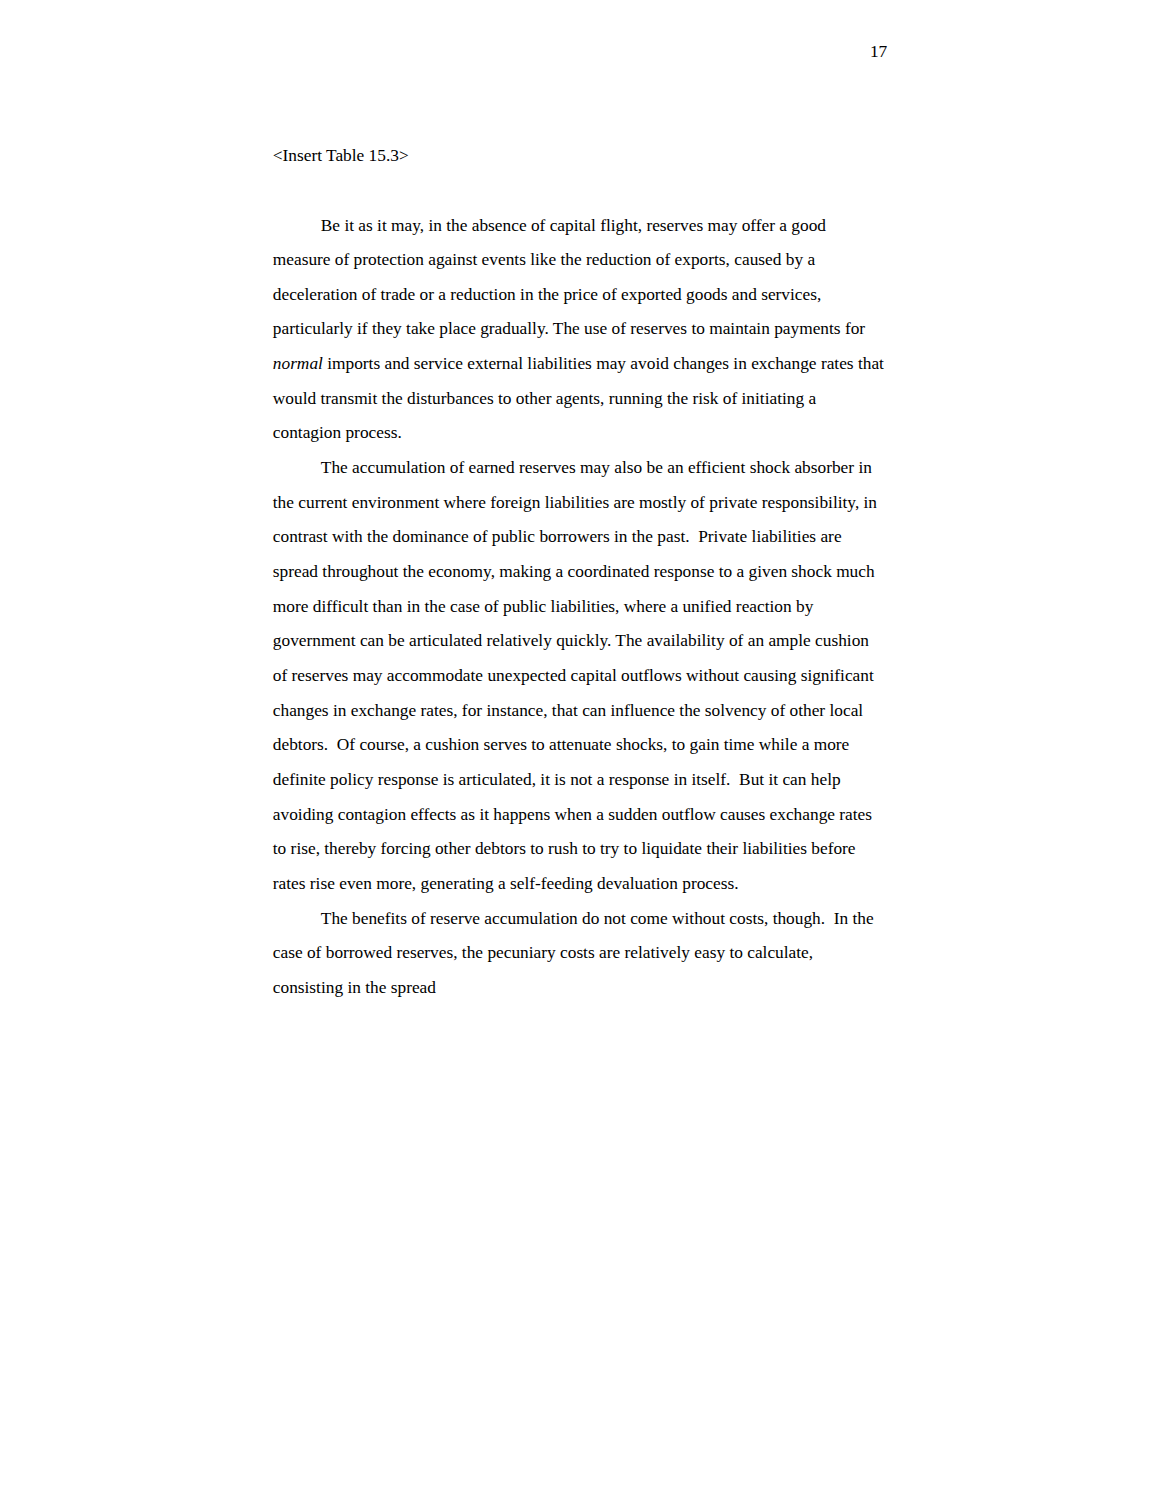17
<Insert Table 15.3>
Be it as it may, in the absence of capital flight, reserves may offer a good measure of protection against events like the reduction of exports, caused by a deceleration of trade or a reduction in the price of exported goods and services, particularly if they take place gradually. The use of reserves to maintain payments for normal imports and service external liabilities may avoid changes in exchange rates that would transmit the disturbances to other agents, running the risk of initiating a contagion process.
The accumulation of earned reserves may also be an efficient shock absorber in the current environment where foreign liabilities are mostly of private responsibility, in contrast with the dominance of public borrowers in the past. Private liabilities are spread throughout the economy, making a coordinated response to a given shock much more difficult than in the case of public liabilities, where a unified reaction by government can be articulated relatively quickly. The availability of an ample cushion of reserves may accommodate unexpected capital outflows without causing significant changes in exchange rates, for instance, that can influence the solvency of other local debtors. Of course, a cushion serves to attenuate shocks, to gain time while a more definite policy response is articulated, it is not a response in itself. But it can help avoiding contagion effects as it happens when a sudden outflow causes exchange rates to rise, thereby forcing other debtors to rush to try to liquidate their liabilities before rates rise even more, generating a self-feeding devaluation process.
The benefits of reserve accumulation do not come without costs, though. In the case of borrowed reserves, the pecuniary costs are relatively easy to calculate, consisting in the spread